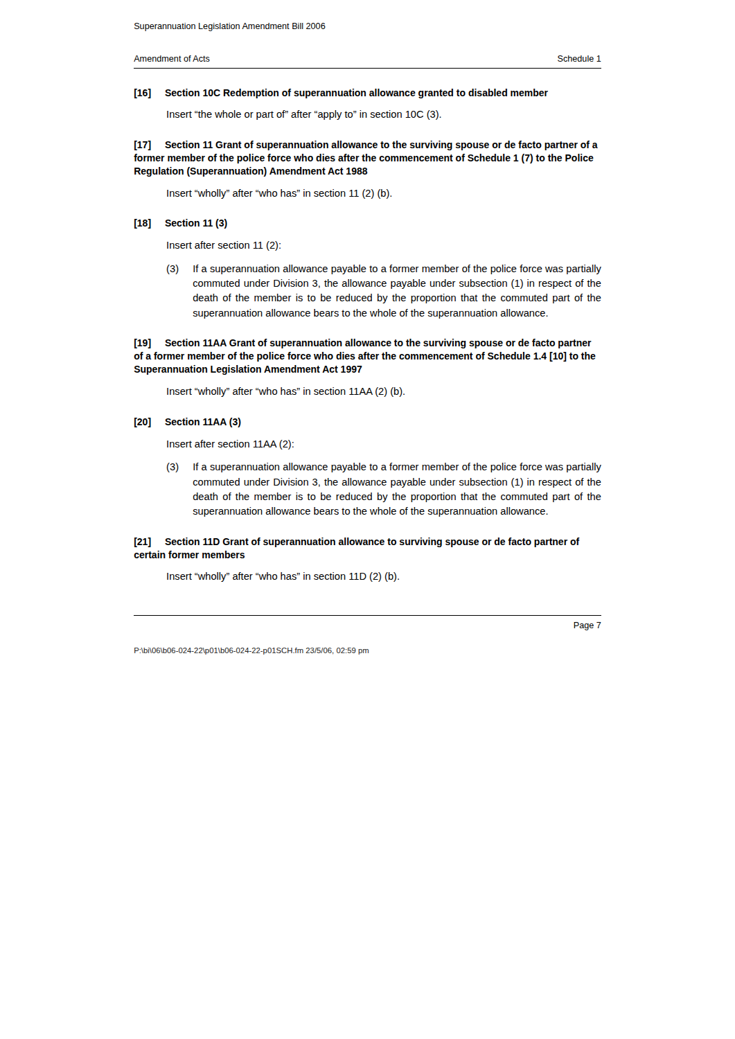Superannuation Legislation Amendment Bill 2006
Amendment of Acts Schedule 1
[16] Section 10C Redemption of superannuation allowance granted to disabled member
Insert “the whole or part of” after “apply to” in section 10C (3).
[17] Section 11 Grant of superannuation allowance to the surviving spouse or de facto partner of a former member of the police force who dies after the commencement of Schedule 1 (7) to the Police Regulation (Superannuation) Amendment Act 1988
Insert “wholly” after “who has” in section 11 (2) (b).
[18] Section 11 (3)
Insert after section 11 (2):
(3) If a superannuation allowance payable to a former member of the police force was partially commuted under Division 3, the allowance payable under subsection (1) in respect of the death of the member is to be reduced by the proportion that the commuted part of the superannuation allowance bears to the whole of the superannuation allowance.
[19] Section 11AA Grant of superannuation allowance to the surviving spouse or de facto partner of a former member of the police force who dies after the commencement of Schedule 1.4 [10] to the Superannuation Legislation Amendment Act 1997
Insert “wholly” after “who has” in section 11AA (2) (b).
[20] Section 11AA (3)
Insert after section 11AA (2):
(3) If a superannuation allowance payable to a former member of the police force was partially commuted under Division 3, the allowance payable under subsection (1) in respect of the death of the member is to be reduced by the proportion that the commuted part of the superannuation allowance bears to the whole of the superannuation allowance.
[21] Section 11D Grant of superannuation allowance to surviving spouse or de facto partner of certain former members
Insert “wholly” after “who has” in section 11D (2) (b).
Page 7
P:\bi\06\b06-024-22\p01\b06-024-22-p01SCH.fm 23/5/06, 02:59 pm